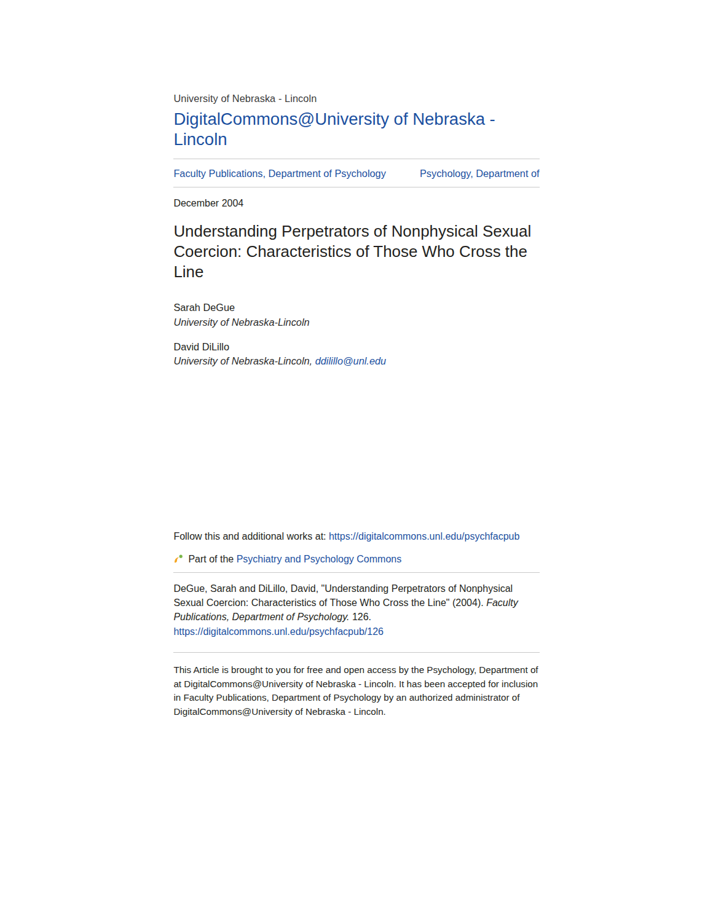University of Nebraska - Lincoln
DigitalCommons@University of Nebraska - Lincoln
Faculty Publications, Department of Psychology
Psychology, Department of
December 2004
Understanding Perpetrators of Nonphysical Sexual Coercion: Characteristics of Those Who Cross the Line
Sarah DeGue University of Nebraska-Lincoln
David DiLillo University of Nebraska-Lincoln, ddilillo@unl.edu
Follow this and additional works at: https://digitalcommons.unl.edu/psychfacpub
Part of the Psychiatry and Psychology Commons
DeGue, Sarah and DiLillo, David, "Understanding Perpetrators of Nonphysical Sexual Coercion: Characteristics of Those Who Cross the Line" (2004). Faculty Publications, Department of Psychology. 126.
https://digitalcommons.unl.edu/psychfacpub/126
This Article is brought to you for free and open access by the Psychology, Department of at DigitalCommons@University of Nebraska - Lincoln. It has been accepted for inclusion in Faculty Publications, Department of Psychology by an authorized administrator of DigitalCommons@University of Nebraska - Lincoln.